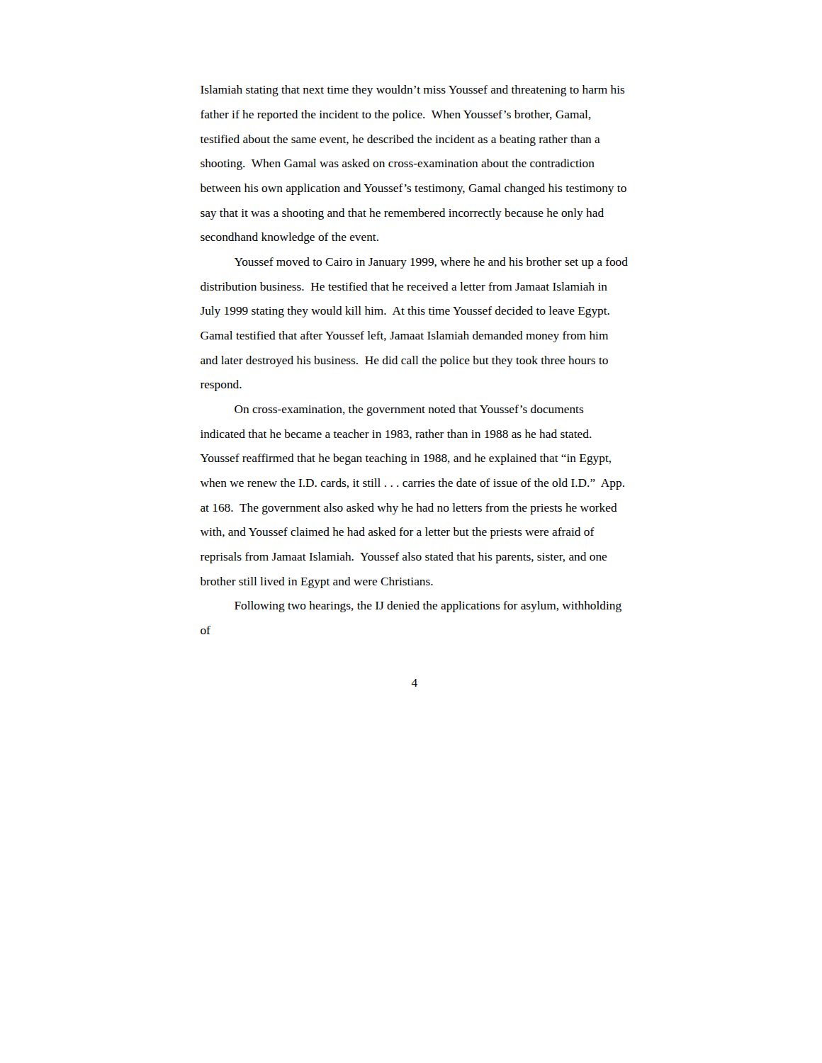Islamiah stating that next time they wouldn’t miss Youssef and threatening to harm his father if he reported the incident to the police. When Youssef’s brother, Gamal, testified about the same event, he described the incident as a beating rather than a shooting. When Gamal was asked on cross-examination about the contradiction between his own application and Youssef’s testimony, Gamal changed his testimony to say that it was a shooting and that he remembered incorrectly because he only had secondhand knowledge of the event.
Youssef moved to Cairo in January 1999, where he and his brother set up a food distribution business. He testified that he received a letter from Jamaat Islamiah in July 1999 stating they would kill him. At this time Youssef decided to leave Egypt. Gamal testified that after Youssef left, Jamaat Islamiah demanded money from him and later destroyed his business. He did call the police but they took three hours to respond.
On cross-examination, the government noted that Youssef’s documents indicated that he became a teacher in 1983, rather than in 1988 as he had stated. Youssef reaffirmed that he began teaching in 1988, and he explained that “in Egypt, when we renew the I.D. cards, it still . . . carries the date of issue of the old I.D.” App. at 168. The government also asked why he had no letters from the priests he worked with, and Youssef claimed he had asked for a letter but the priests were afraid of reprisals from Jamaat Islamiah. Youssef also stated that his parents, sister, and one brother still lived in Egypt and were Christians.
Following two hearings, the IJ denied the applications for asylum, withholding of
4